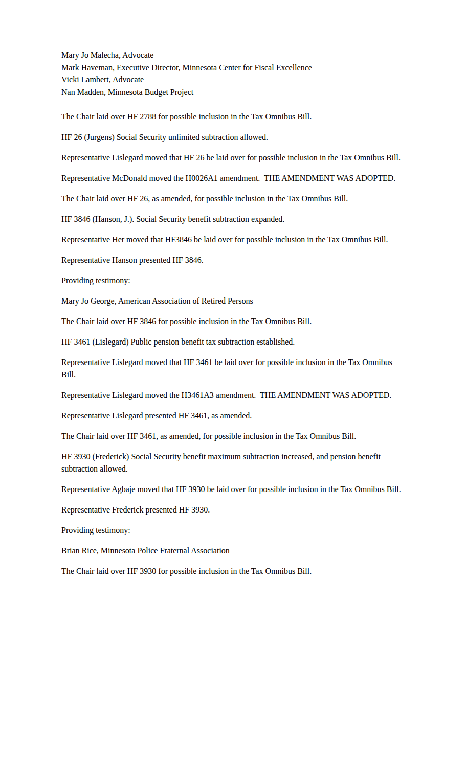Mary Jo Malecha, Advocate
Mark Haveman, Executive Director, Minnesota Center for Fiscal Excellence
Vicki Lambert, Advocate
Nan Madden, Minnesota Budget Project
The Chair laid over HF 2788 for possible inclusion in the Tax Omnibus Bill.
HF 26 (Jurgens) Social Security unlimited subtraction allowed.
Representative Lislegard moved that HF 26 be laid over for possible inclusion in the Tax Omnibus Bill.
Representative McDonald moved the H0026A1 amendment. THE AMENDMENT WAS ADOPTED.
The Chair laid over HF 26, as amended, for possible inclusion in the Tax Omnibus Bill.
HF 3846 (Hanson, J.). Social Security benefit subtraction expanded.
Representative Her moved that HF3846 be laid over for possible inclusion in the Tax Omnibus Bill.
Representative Hanson presented HF 3846.
Providing testimony:
Mary Jo George, American Association of Retired Persons
The Chair laid over HF 3846 for possible inclusion in the Tax Omnibus Bill.
HF 3461 (Lislegard) Public pension benefit tax subtraction established.
Representative Lislegard moved that HF 3461 be laid over for possible inclusion in the Tax Omnibus Bill.
Representative Lislegard moved the H3461A3 amendment. THE AMENDMENT WAS ADOPTED.
Representative Lislegard presented HF 3461, as amended.
The Chair laid over HF 3461, as amended, for possible inclusion in the Tax Omnibus Bill.
HF 3930 (Frederick) Social Security benefit maximum subtraction increased, and pension benefit subtraction allowed.
Representative Agbaje moved that HF 3930 be laid over for possible inclusion in the Tax Omnibus Bill.
Representative Frederick presented HF 3930.
Providing testimony:
Brian Rice, Minnesota Police Fraternal Association
The Chair laid over HF 3930 for possible inclusion in the Tax Omnibus Bill.